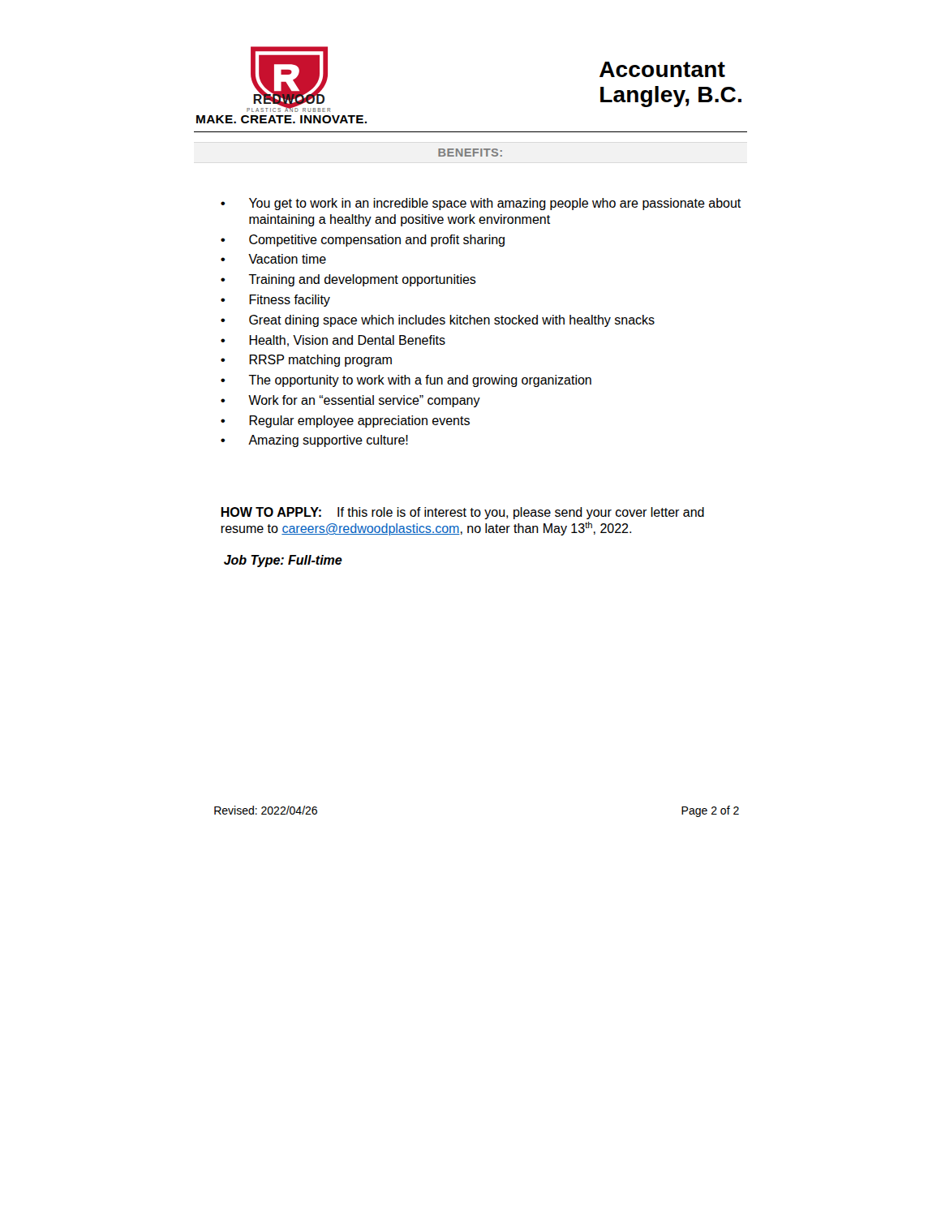REDWOOD PLASTICS AND RUBBER
Accountant
Langley, B.C.
MAKE. CREATE. INNOVATE.
BENEFITS:
You get to work in an incredible space with amazing people who are passionate about maintaining a healthy and positive work environment
Competitive compensation and profit sharing
Vacation time
Training and development opportunities
Fitness facility
Great dining space which includes kitchen stocked with healthy snacks
Health, Vision and Dental Benefits
RRSP matching program
The opportunity to work with a fun and growing organization
Work for an “essential service” company
Regular employee appreciation events
Amazing supportive culture!
HOW TO APPLY: If this role is of interest to you, please send your cover letter and resume to careers@redwoodplastics.com, no later than May 13th, 2022.
Job Type: Full-time
Revised: 2022/04/26 Page 2 of 2